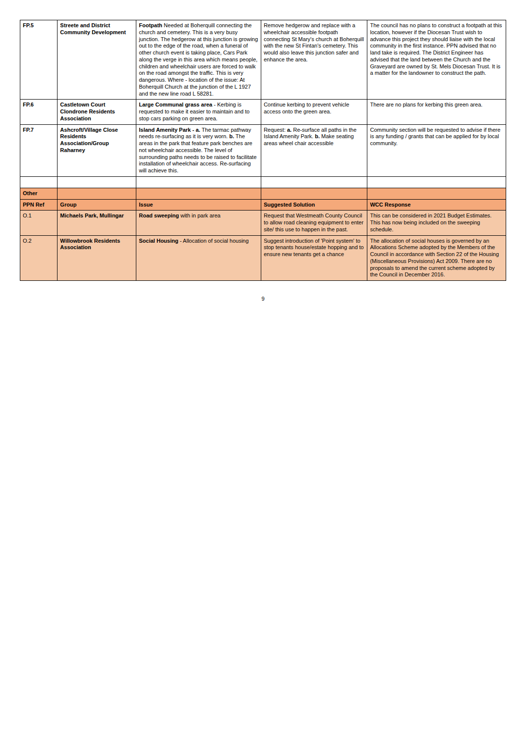| FP.5 | Streete and District Community Development | Footpath Needed at Boherquill connecting the church and cemetery. This is a very busy junction. The hedgerow at this junction is growing out to the edge of the road, when a funeral of other church event is taking place, Cars Park along the verge in this area which means people, children and wheelchair users are forced to walk on the road amongst the traffic. This is very dangerous. Where - location of the issue: At Boherquill Church at the junction of the L 1927 and the new line road L 58281. | Remove hedgerow and replace with a wheelchair accessible footpath connecting St Mary's church at Boherquill with the new St Fintan's cemetery. This would also leave this junction safer and enhance the area. | The council has no plans to construct a footpath at this location, however if the Diocesan Trust wish to advance this project they should liaise with the local community in the first instance. PPN advised that no land take is required. The District Engineer has advised that the land between the Church and the Graveyard are owned by St. Mels Diocesan Trust. It is a matter for the landowner to construct the path. |
| FP.6 | Castletown Court Clondrone Residents Association | Large Communal grass area - Kerbing is requested to make it easier to maintain and to stop cars parking on green area. | Continue kerbing to prevent vehicle access onto the green area. | There are no plans for kerbing this green area. |
| FP.7 | Ashcroft/Village Close Residents Association/Group Raharney | Island Amenity Park - a. The tarmac pathway needs re-surfacing as it is very worn. b. The areas in the park that feature park benches are not wheelchair accessible. The level of surrounding paths needs to be raised to facilitate installation of wheelchair access. Re-surfacing will achieve this. | Request: a. Re-surface all paths in the Island Amenity Park. b. Make seating areas wheel chair accessible | Community section will be requested to advise if there is any funding / grants that can be applied for by local community. |
| Other | | | | |
| PPN Ref | Group | Issue | Suggested Solution | WCC Response |
| O.1 | Michaels Park, Mullingar | Road sweeping with in park area | Request that Westmeath County Council to allow road cleaning equipment to enter site/ this use to happen in the past. | This can be considered in 2021 Budget Estimates. This has now being included on the sweeping schedule. |
| O.2 | Willowbrook Residents Association | Social Housing - Allocation of social housing | Suggest introduction of 'Point system' to stop tenants house/estate hopping and to ensure new tenants get a chance | The allocation of social houses is governed by an Allocations Scheme adopted by the Members of the Council in accordance with Section 22 of the Housing (Miscellaneous Provisions) Act 2009. There are no proposals to amend the current scheme adopted by the Council in December 2016. |
9